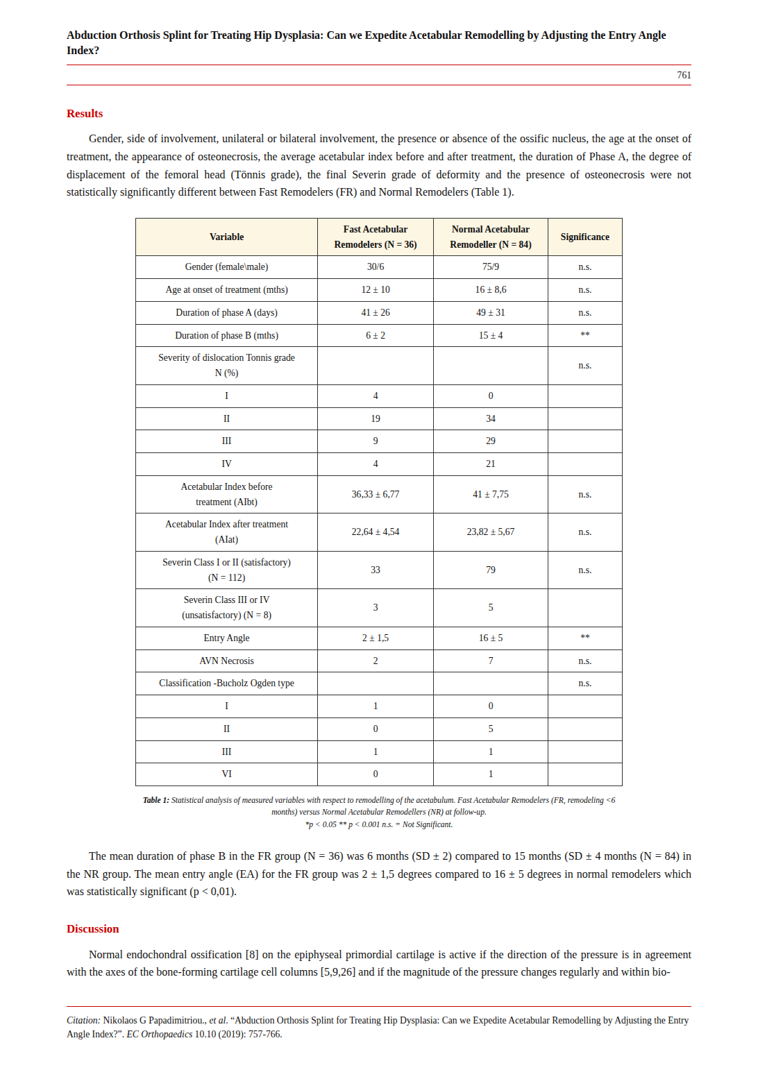Abduction Orthosis Splint for Treating Hip Dysplasia: Can we Expedite Acetabular Remodelling by Adjusting the Entry Angle Index?
761
Results
Gender, side of involvement, unilateral or bilateral involvement, the presence or absence of the ossific nucleus, the age at the onset of treatment, the appearance of osteonecrosis, the average acetabular index before and after treatment, the duration of Phase A, the degree of displacement of the femoral head (Tönnis grade), the final Severin grade of deformity and the presence of osteonecrosis were not statistically significantly different between Fast Remodelers (FR) and Normal Remodelers (Table 1).
Table 1: Statistical analysis of measured variables with respect to remodelling of the acetabulum. Fast Acetabular Remodelers (FR, remodeling <6 months) versus Normal Acetabular Remodellers (NR) at follow-up. *p < 0.05 ** p < 0.001 n.s. = Not Significant.
| Variable | Fast Acetabular Remodelers (N = 36) | Normal Acetabular Remodeller (N = 84) | Significance |
| --- | --- | --- | --- |
| Gender (female\male) | 30/6 | 75/9 | n.s. |
| Age at onset of treatment (mths) | 12 ± 10 | 16 ± 8,6 | n.s. |
| Duration of phase A (days) | 41 ± 26 | 49 ± 31 | n.s. |
| Duration of phase B (mths) | 6 ± 2 | 15 ± 4 | ** |
| Severity of dislocation Tonnis grade N (%) | | | n.s. |
| I | 4 | 0 | |
| II | 19 | 34 | |
| III | 9 | 29 | |
| IV | 4 | 21 | |
| Acetabular Index before treatment (AIbt) | 36,33 ± 6,77 | 41 ± 7,75 | n.s. |
| Acetabular Index after treatment (AIat) | 22,64 ± 4,54 | 23,82 ± 5,67 | n.s. |
| Severin Class I or II (satisfactory) (N = 112) | 33 | 79 | n.s. |
| Severin Class III or IV (unsatisfactory) (N = 8) | 3 | 5 | |
| Entry Angle | 2 ± 1,5 | 16 ± 5 | ** |
| AVN Necrosis | 2 | 7 | n.s. |
| Classification -Bucholz Ogden type | | | n.s. |
| I | 1 | 0 | |
| II | 0 | 5 | |
| III | 1 | 1 | |
| VI | 0 | 1 | |
The mean duration of phase B in the FR group (N = 36) was 6 months (SD ± 2) compared to 15 months (SD ± 4 months (N = 84) in the NR group. The mean entry angle (EA) for the FR group was 2 ± 1,5 degrees compared to 16 ± 5 degrees in normal remodelers which was statistically significant (p < 0,01).
Discussion
Normal endochondral ossification [8] on the epiphyseal primordial cartilage is active if the direction of the pressure is in agreement with the axes of the bone-forming cartilage cell columns [5,9,26] and if the magnitude of the pressure changes regularly and within bio-
Citation: Nikolaos G Papadimitriou., et al. “Abduction Orthosis Splint for Treating Hip Dysplasia: Can we Expedite Acetabular Remodelling by Adjusting the Entry Angle Index?”. EC Orthopaedics 10.10 (2019): 757-766.